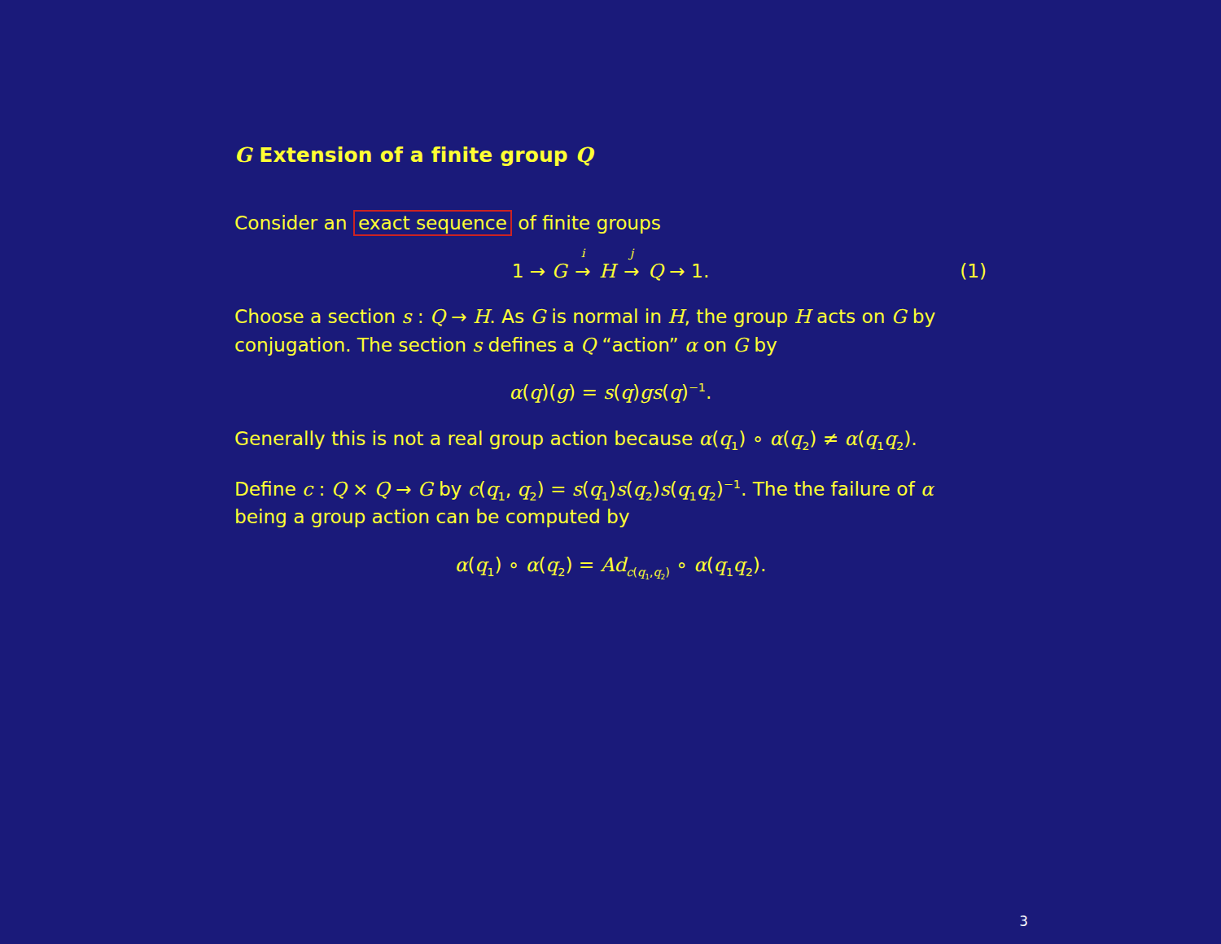G Extension of a finite group Q
Consider an exact sequence of finite groups
1 → G i→ H j→ Q → 1. (1)
Choose a section s : Q → H. As G is normal in H, the group H acts on G by conjugation. The section s defines a Q “action” α on G by
α(q)(g) = s(q)gs(q)−1.
Generally this is not a real group action because α(q1) ∘ α(q2) ≠ α(q1q2).
Define c : Q × Q → G by c(q1, q2) = s(q1)s(q2)s(q1q2)−1. The the failure of α being a group action can be computed by
α(q1) ∘ α(q2) = Adc(q1,q2) ∘ α(q1q2).
3